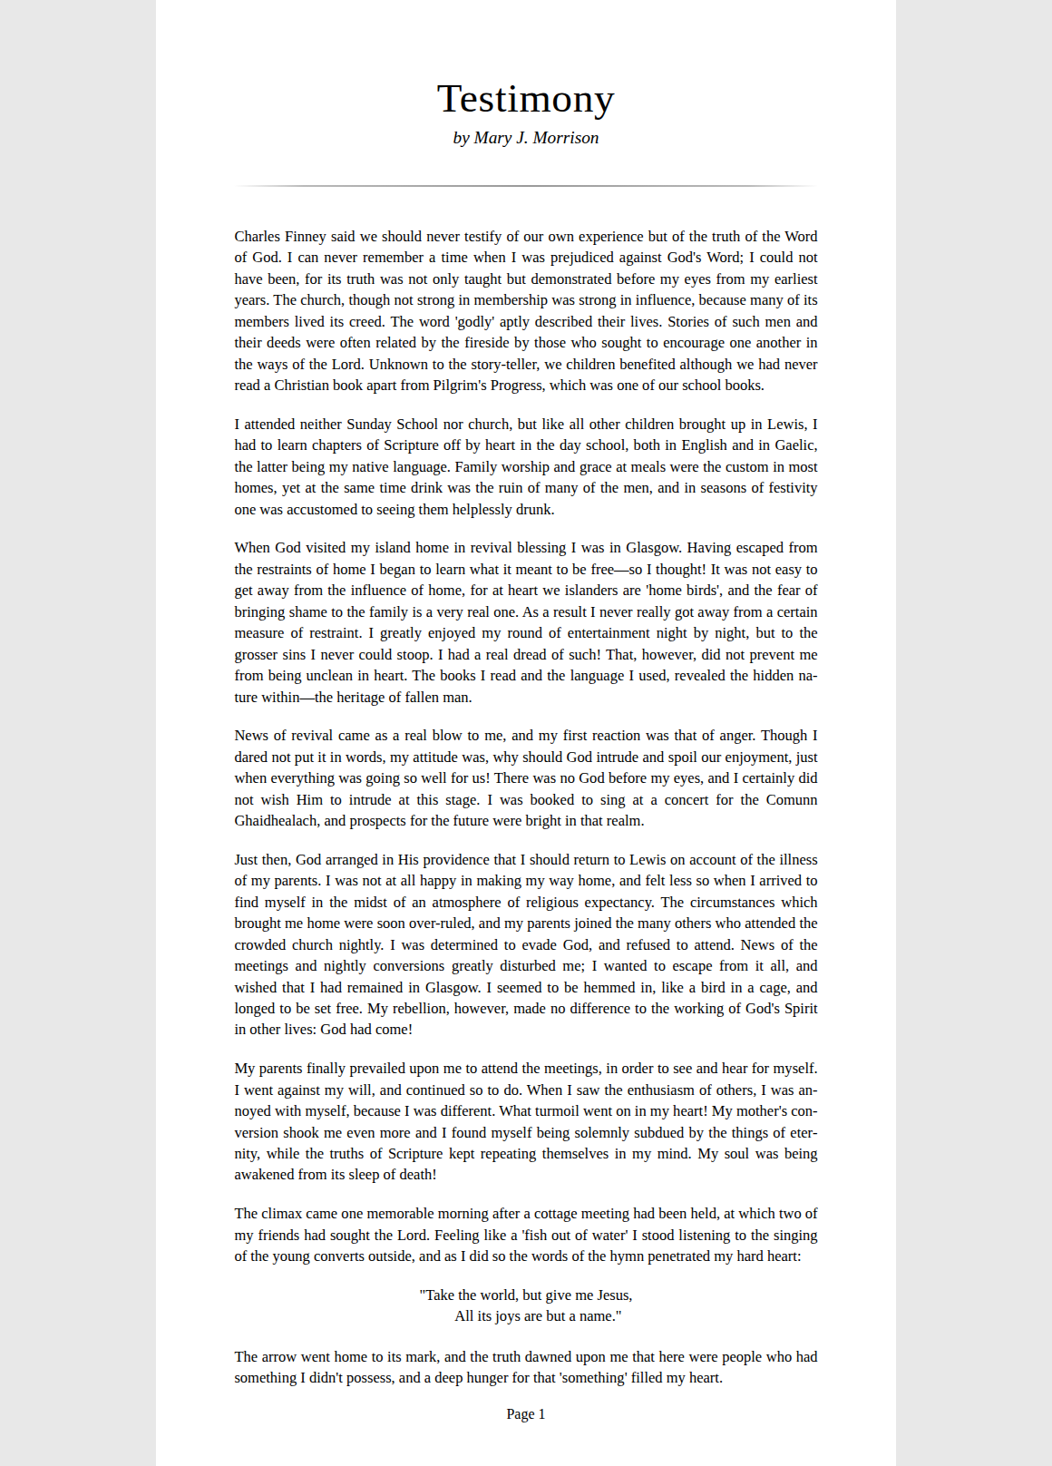Testimony
by Mary J. Morrison
Charles Finney said we should never testify of our own experience but of the truth of the Word of God. I can never remember a time when I was prejudiced against God's Word; I could not have been, for its truth was not only taught but demonstrated before my eyes from my earliest years. The church, though not strong in membership was strong in influence, because many of its members lived its creed. The word 'godly' aptly described their lives. Stories of such men and their deeds were often related by the fireside by those who sought to encourage one another in the ways of the Lord. Unknown to the story-teller, we children benefited although we had never read a Christian book apart from Pilgrim's Progress, which was one of our school books.
I attended neither Sunday School nor church, but like all other children brought up in Lewis, I had to learn chapters of Scripture off by heart in the day school, both in English and in Gaelic, the latter being my native language. Family worship and grace at meals were the custom in most homes, yet at the same time drink was the ruin of many of the men, and in seasons of festivity one was accustomed to seeing them helplessly drunk.
When God visited my island home in revival blessing I was in Glasgow. Having escaped from the restraints of home I began to learn what it meant to be free—so I thought! It was not easy to get away from the influence of home, for at heart we islanders are 'home birds', and the fear of bringing shame to the family is a very real one. As a result I never really got away from a certain measure of restraint. I greatly enjoyed my round of entertainment night by night, but to the grosser sins I never could stoop. I had a real dread of such! That, however, did not prevent me from being unclean in heart. The books I read and the language I used, revealed the hidden nature within—the heritage of fallen man.
News of revival came as a real blow to me, and my first reaction was that of anger. Though I dared not put it in words, my attitude was, why should God intrude and spoil our enjoyment, just when everything was going so well for us! There was no God before my eyes, and I certainly did not wish Him to intrude at this stage. I was booked to sing at a concert for the Comunn Ghaidhealach, and prospects for the future were bright in that realm.
Just then, God arranged in His providence that I should return to Lewis on account of the illness of my parents. I was not at all happy in making my way home, and felt less so when I arrived to find myself in the midst of an atmosphere of religious expectancy. The circumstances which brought me home were soon over-ruled, and my parents joined the many others who attended the crowded church nightly. I was determined to evade God, and refused to attend. News of the meetings and nightly conversions greatly disturbed me; I wanted to escape from it all, and wished that I had remained in Glasgow. I seemed to be hemmed in, like a bird in a cage, and longed to be set free. My rebellion, however, made no difference to the working of God's Spirit in other lives: God had come!
My parents finally prevailed upon me to attend the meetings, in order to see and hear for myself. I went against my will, and continued so to do. When I saw the enthusiasm of others, I was annoyed with myself, because I was different. What turmoil went on in my heart! My mother's conversion shook me even more and I found myself being solemnly subdued by the things of eternity, while the truths of Scripture kept repeating themselves in my mind. My soul was being awakened from its sleep of death!
The climax came one memorable morning after a cottage meeting had been held, at which two of my friends had sought the Lord. Feeling like a 'fish out of water' I stood listening to the singing of the young converts outside, and as I did so the words of the hymn penetrated my hard heart:
"Take the world, but give me Jesus, All its joys are but a name."
The arrow went home to its mark, and the truth dawned upon me that here were people who had something I didn't possess, and a deep hunger for that 'something' filled my heart.
Page 1